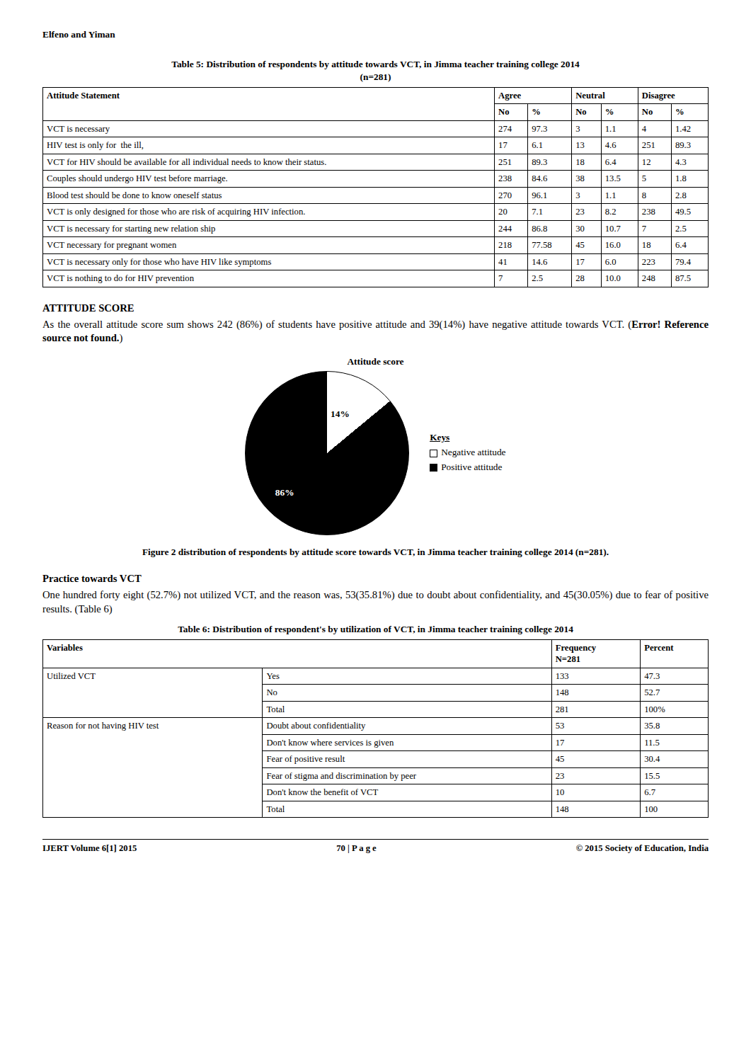Elfeno and Yiman
Table 5: Distribution of respondents by attitude towards VCT, in Jimma teacher training college 2014
(n=281)
| Attitude Statement | Agree | Neutral | Disagree |
| --- | --- | --- | --- |
| No | % | No | % | No | % |
| VCT is necessary | 274 | 97.3 | 3 | 1.1 | 4 | 1.42 |
| HIV test is only for the ill, | 17 | 6.1 | 13 | 4.6 | 251 | 89.3 |
| VCT for HIV should be available for all individual needs to know their status. | 251 | 89.3 | 18 | 6.4 | 12 | 4.3 |
| Couples should undergo HIV test before marriage. | 238 | 84.6 | 38 | 13.5 | 5 | 1.8 |
| Blood test should be done to know oneself status | 270 | 96.1 | 3 | 1.1 | 8 | 2.8 |
| VCT is only designed for those who are risk of acquiring HIV infection. | 20 | 7.1 | 23 | 8.2 | 238 | 49.5 |
| VCT is necessary for starting new relation ship | 244 | 86.8 | 30 | 10.7 | 7 | 2.5 |
| VCT necessary for pregnant women | 218 | 77.58 | 45 | 16.0 | 18 | 6.4 |
| VCT is necessary only for those who have HIV like symptoms | 41 | 14.6 | 17 | 6.0 | 223 | 79.4 |
| VCT is nothing to do for HIV prevention | 7 | 2.5 | 28 | 10.0 | 248 | 87.5 |
ATTITUDE SCORE
As the overall attitude score sum shows 242 (86%) of students have positive attitude and 39(14%) have negative attitude towards VCT. (Error! Reference source not found.)
Attitude score
14% 86%
Keys
Negative attitude
Positive attitude
Figure 2 distribution of respondents by attitude score towards VCT, in Jimma teacher training college 2014 (n=281).
Practice towards VCT
One hundred forty eight (52.7%) not utilized VCT, and the reason was, 53(35.81%) due to doubt about confidentiality, and 45(30.05%) due to fear of positive results. (Table 6)
Table 6: Distribution of respondent's by utilization of VCT, in Jimma teacher training college 2014
| Variables | Frequency N=281 | Percent |
| --- | --- | --- |
| Utilized VCT | Yes | 133 | 47.3 |
| No | 148 | 52.7 |
| Total | 281 | 100% |
| Reason for not having HIV test | Doubt about confidentiality | 53 | 35.8 |
| Don't know where services is given | 17 | 11.5 |
| Fear of positive result | 45 | 30.4 |
| Fear of stigma and discrimination by peer | 23 | 15.5 |
| Don't know the benefit of VCT | 10 | 6.7 |
| Total | 148 | 100 |
IJERT Volume 6[1] 2015 70 | P a g e © 2015 Society of Education, India